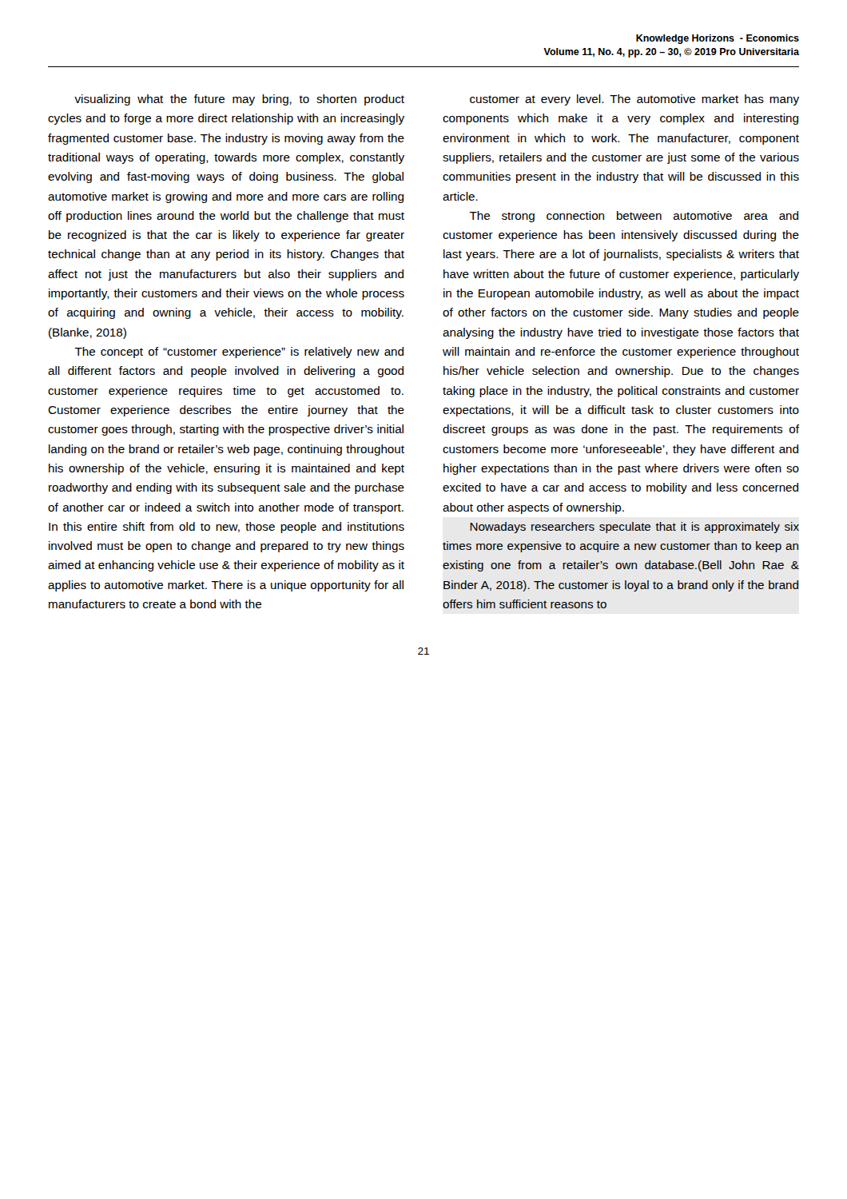Knowledge Horizons - Economics
Volume 11, No. 4, pp. 20 – 30, © 2019 Pro Universitaria
visualizing what the future may bring, to shorten product cycles and to forge a more direct relationship with an increasingly fragmented customer base. The industry is moving away from the traditional ways of operating, towards more complex, constantly evolving and fast-moving ways of doing business. The global automotive market is growing and more and more cars are rolling off production lines around the world but the challenge that must be recognized is that the car is likely to experience far greater technical change than at any period in its history. Changes that affect not just the manufacturers but also their suppliers and importantly, their customers and their views on the whole process of acquiring and owning a vehicle, their access to mobility. (Blanke, 2018)
The concept of “customer experience” is relatively new and all different factors and people involved in delivering a good customer experience requires time to get accustomed to. Customer experience describes the entire journey that the customer goes through, starting with the prospective driver’s initial landing on the brand or retailer’s web page, continuing throughout his ownership of the vehicle, ensuring it is maintained and kept roadworthy and ending with its subsequent sale and the purchase of another car or indeed a switch into another mode of transport. In this entire shift from old to new, those people and institutions involved must be open to change and prepared to try new things aimed at enhancing vehicle use & their experience of mobility as it applies to automotive market. There is a unique opportunity for all manufacturers to create a bond with the
customer at every level. The automotive market has many components which make it a very complex and interesting environment in which to work. The manufacturer, component suppliers, retailers and the customer are just some of the various communities present in the industry that will be discussed in this article.
The strong connection between automotive area and customer experience has been intensively discussed during the last years. There are a lot of journalists, specialists & writers that have written about the future of customer experience, particularly in the European automobile industry, as well as about the impact of other factors on the customer side. Many studies and people analysing the industry have tried to investigate those factors that will maintain and re-enforce the customer experience throughout his/her vehicle selection and ownership. Due to the changes taking place in the industry, the political constraints and customer expectations, it will be a difficult task to cluster customers into discreet groups as was done in the past. The requirements of customers become more ‘unforeseeable’, they have different and higher expectations than in the past where drivers were often so excited to have a car and access to mobility and less concerned about other aspects of ownership.
Nowadays researchers speculate that it is approximately six times more expensive to acquire a new customer than to keep an existing one from a retailer’s own database.(Bell John Rae & Binder A, 2018). The customer is loyal to a brand only if the brand offers him sufficient reasons to
21